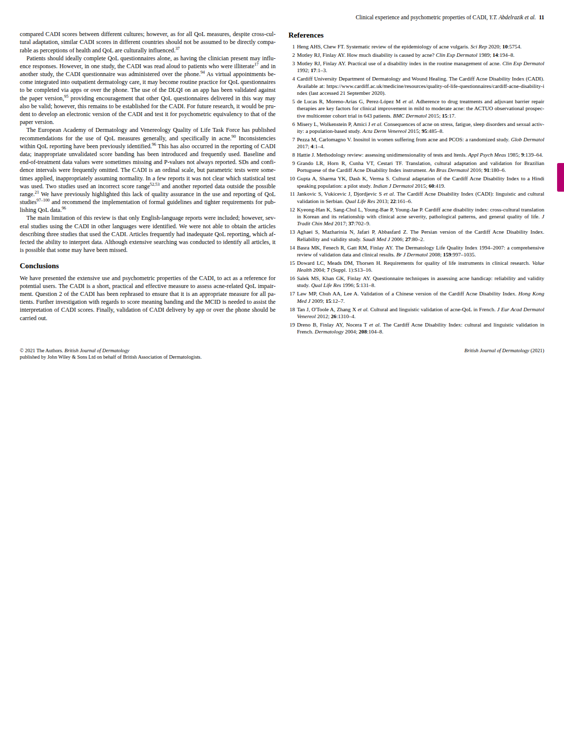Clinical experience and psychometric properties of CADI, Y.T. Abdelrazik et al. 11
compared CADI scores between different cultures; however, as for all QoL measures, despite cross-cultural adaptation, similar CADI scores in different countries should not be assumed to be directly comparable as perceptions of health and QoL are culturally influenced.37
Patients should ideally complete QoL questionnaires alone, as having the clinician present may influence responses. However, in one study, the CADI was read aloud to patients who were illiterate17 and in another study, the CADI questionnaire was administered over the phone.94 As virtual appointments become integrated into outpatient dermatology care, it may become routine practice for QoL questionnaires to be completed via apps or over the phone. The use of the DLQI on an app has been validated against the paper version,95 providing encouragement that other QoL questionnaires delivered in this way may also be valid; however, this remains to be established for the CADI. For future research, it would be prudent to develop an electronic version of the CADI and test it for psychometric equivalency to that of the paper version.
The European Academy of Dermatology and Venereology Quality of Life Task Force has published recommendations for the use of QoL measures generally, and specifically in acne.90 Inconsistencies within QoL reporting have been previously identified.96 This has also occurred in the reporting of CADI data; inappropriate unvalidated score banding has been introduced and frequently used. Baseline and end-of-treatment data values were sometimes missing and P-values not always reported. SDs and confidence intervals were frequently omitted. The CADI is an ordinal scale, but parametric tests were sometimes applied, inappropriately assuming normality. In a few reports it was not clear which statistical test was used. Two studies used an incorrect score range52,53 and another reported data outside the possible range.21 We have previously highlighted this lack of quality assurance in the use and reporting of QoL studies97–100 and recommend the implementation of formal guidelines and tighter requirements for publishing QoL data.96
The main limitation of this review is that only English-language reports were included; however, several studies using the CADI in other languages were identified. We were not able to obtain the articles describing three studies that used the CADI. Articles frequently had inadequate QoL reporting, which affected the ability to interpret data. Although extensive searching was conducted to identify all articles, it is possible that some may have been missed.
Conclusions
We have presented the extensive use and psychometric properties of the CADI, to act as a reference for potential users. The CADI is a short, practical and effective measure to assess acne-related QoL impairment. Question 2 of the CADI has been rephrased to ensure that it is an appropriate measure for all patients. Further investigation with regards to score meaning banding and the MCID is needed to assist the interpretation of CADI scores. Finally, validation of CADI delivery by app or over the phone should be carried out.
References
Heng AHS, Chew FT. Systematic review of the epidemiology of acne vulgaris. Sci Rep 2020; 10:5754.
Motley RJ, Finlay AY. How much disability is caused by acne? Clin Exp Dermatol 1989; 14:194–8.
Motley RJ, Finlay AY. Practical use of a disability index in the routine management of acne. Clin Exp Dermatol 1992; 17:1–3.
Cardiff University Department of Dermatology and Wound Healing. The Cardiff Acne Disability Index (CADI). Available at: https://www.cardiff.ac.uk/medicine/resources/quality-of-life-questionnaires/cardiff-acne-disability-index (last accessed 21 September 2020).
de Lucas R, Moreno-Arias G, Perez-López M et al. Adherence to drug treatments and adjuvant barrier repair therapies are key factors for clinical improvement in mild to moderate acne: the ACTUO observational prospective multicenter cohort trial in 643 patients. BMC Dermatol 2015; 15:17.
Misery L, Wolkenstein P, Amici J et al. Consequences of acne on stress, fatigue, sleep disorders and sexual activity: a population-based study. Acta Derm Venereol 2015; 95:485–8.
Pezza M, Carlomagno V. Inositol in women suffering from acne and PCOS: a randomized study. Glob Dermatol 2017; 4:1–4.
Hattie J. Methodology review: assessing unidimensionality of tests and ltenls. Appl Psych Meas 1985; 9:139–64.
Grando LR, Horn R, Cunha VT, Cestari TF. Translation, cultural adaptation and validation for Brazilian Portuguese of the Cardiff Acne Disability Index instrument. An Bras Dermatol 2016; 91:180–6.
Gupta A, Sharma YK, Dash K, Verma S. Cultural adaptation of the Cardiff Acne Disability Index to a Hindi speaking population: a pilot study. Indian J Dermatol 2015; 60:419.
Jankovic S, Vukicevic J, Djordjevic S et al. The Cardiff Acne Disability Index (CADI): linguistic and cultural validation in Serbian. Qual Life Res 2013; 22:161–6.
Kyeong-Han K, Sang-Chul L, Young-Bae P, Young-Jae P. Cardiff acne disability index: cross-cultural translation in Korean and its relationship with clinical acne severity, pathological patterns, and general quality of life. J Tradit Chin Med 2017; 37:702–9.
Aghaei S, Mazharinia N, Jafari P, Abbasfard Z. The Persian version of the Cardiff Acne Disability Index. Reliability and validity study. Saudi Med J 2006; 27:80–2.
Basra MK, Fenech R, Gatt RM, Finlay AY. The Dermatology Life Quality Index 1994–2007: a comprehensive review of validation data and clinical results. Br J Dermatol 2008; 159:997–1035.
Doward LC, Meads DM, Thorsen H. Requirements for quality of life instruments in clinical research. Value Health 2004; 7 (Suppl. 1):S13–16.
Salek MS, Khan GK, Finlay AY. Questionnaire techniques in assessing acne handicap: reliability and validity study. Qual Life Res 1996; 5:131–8.
Law MP, Chuh AA, Lee A. Validation of a Chinese version of the Cardiff Acne Disability Index. Hong Kong Med J 2009; 15:12–7.
Tan J, O'Toole A, Zhang X et al. Cultural and linguistic validation of acne-QoL in French. J Eur Acad Dermatol Venereol 2012; 26:1310–4.
Dreno B, Finlay AY, Nocera T et al. The Cardiff Acne Disability Index: cultural and linguistic validation in French. Dermatology 2004; 208:104–8.
© 2021 The Authors. British Journal of Dermatology
published by John Wiley & Sons Ltd on behalf of British Association of Dermatologists.
British Journal of Dermatology (2021)